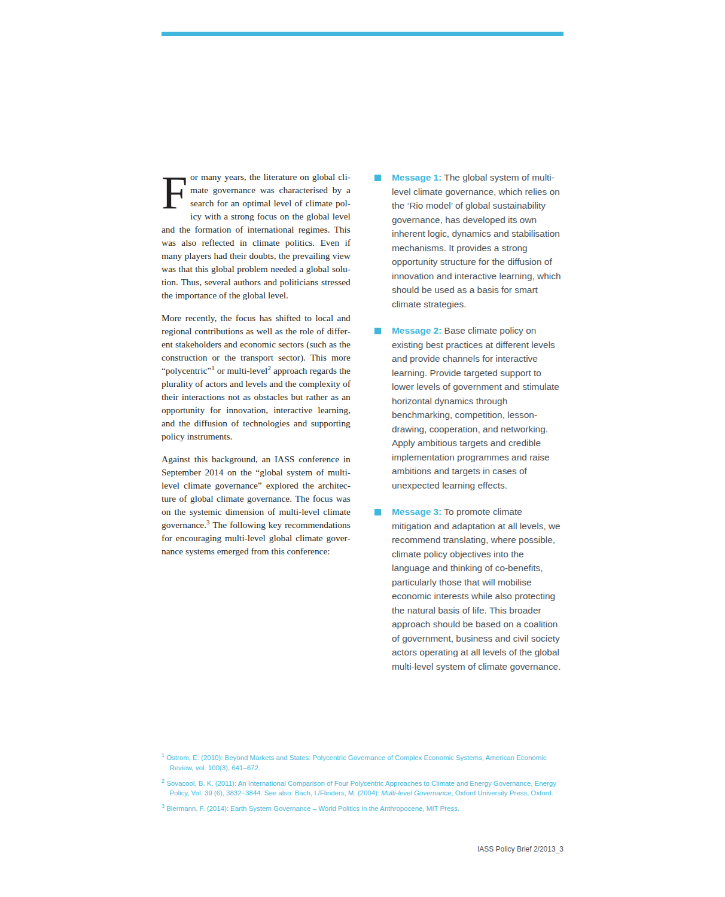For many years, the literature on global climate governance was characterised by a search for an optimal level of climate policy with a strong focus on the global level and the formation of international regimes. This was also reflected in climate politics. Even if many players had their doubts, the prevailing view was that this global problem needed a global solution. Thus, several authors and politicians stressed the importance of the global level.
More recently, the focus has shifted to local and regional contributions as well as the role of different stakeholders and economic sectors (such as the construction or the transport sector). This more “polycentric”1 or multi-level2 approach regards the plurality of actors and levels and the complexity of their interactions not as obstacles but rather as an opportunity for innovation, interactive learning, and the diffusion of technologies and supporting policy instruments.
Against this background, an IASS conference in September 2014 on the “global system of multi-level climate governance” explored the architecture of global climate governance. The focus was on the systemic dimension of multi-level climate governance.3 The following key recommendations for encouraging multi-level global climate governance systems emerged from this conference:
Message 1: The global system of multi-level climate governance, which relies on the ‘Rio model’ of global sustainability governance, has developed its own inherent logic, dynamics and stabilisation mechanisms. It provides a strong opportunity structure for the diffusion of innovation and interactive learning, which should be used as a basis for smart climate strategies.
Message 2: Base climate policy on existing best practices at different levels and provide channels for interactive learning. Provide targeted support to lower levels of government and stimulate horizontal dynamics through benchmarking, competition, lesson-drawing, cooperation, and networking. Apply ambitious targets and credible implementation programmes and raise ambitions and targets in cases of unexpected learning effects.
Message 3: To promote climate mitigation and adaptation at all levels, we recommend translating, where possible, climate policy objectives into the language and thinking of co-benefits, particularly those that will mobilise economic interests while also protecting the natural basis of life. This broader approach should be based on a coalition of government, business and civil society actors operating at all levels of the global multi-level system of climate governance.
1 Ostrom, E. (2010): Beyond Markets and States: Polycentric Governance of Complex Economic Systems, American Economic Review, vol. 100(3), 641–672.
2 Sovacool, B. K. (2011): An International Comparison of Four Polycentric Approaches to Climate and Energy Governance, Energy Policy, Vol. 39 (6), 3832–3844. See also: Bach, I./Flinders, M. (2004): Multi-level Governance, Oxford University Press, Oxford.
3 Biermann, F. (2014): Earth System Governance – World Politics in the Anthropocene, MIT Press.
IASS Policy Brief 2/2013_3